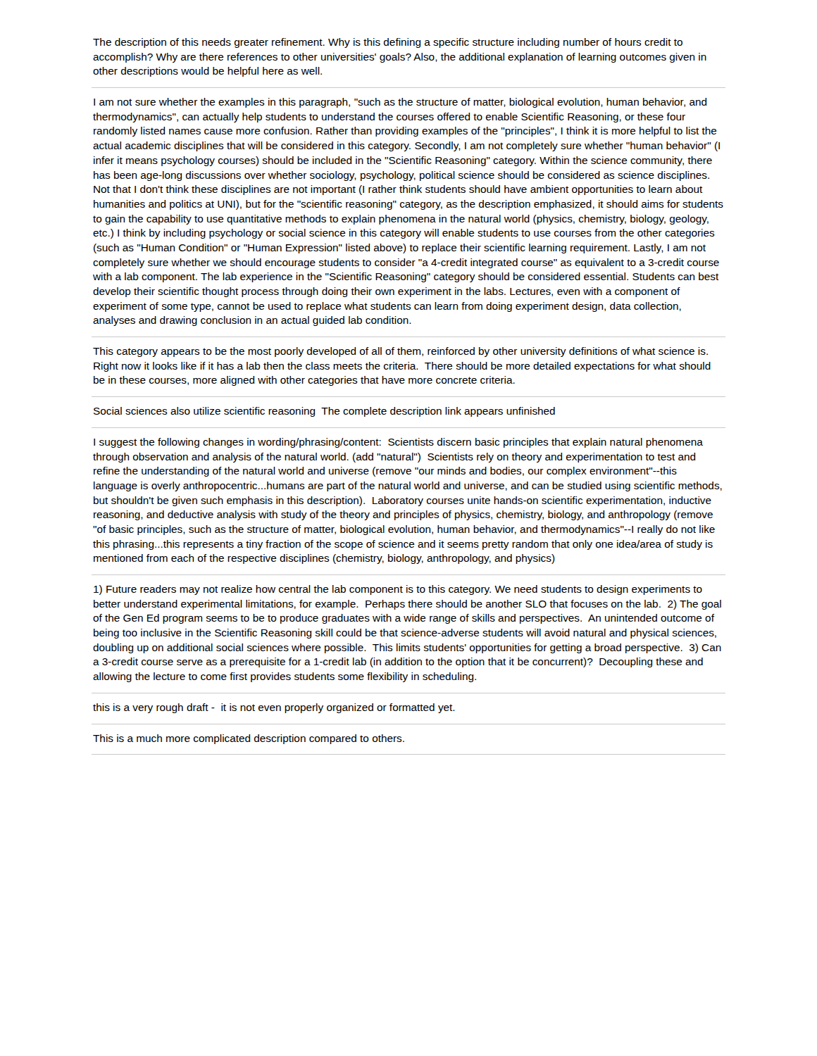The description of this needs greater refinement. Why is this defining a specific structure including number of hours credit to accomplish? Why are there references to other universities' goals? Also, the additional explanation of learning outcomes given in other descriptions would be helpful here as well.
I am not sure whether the examples in this paragraph, "such as the structure of matter, biological evolution, human behavior, and thermodynamics", can actually help students to understand the courses offered to enable Scientific Reasoning, or these four randomly listed names cause more confusion. Rather than providing examples of the "principles", I think it is more helpful to list the actual academic disciplines that will be considered in this category. Secondly, I am not completely sure whether "human behavior" (I infer it means psychology courses) should be included in the "Scientific Reasoning" category. Within the science community, there has been age-long discussions over whether sociology, psychology, political science should be considered as science disciplines. Not that I don't think these disciplines are not important (I rather think students should have ambient opportunities to learn about humanities and politics at UNI), but for the "scientific reasoning" category, as the description emphasized, it should aims for students to gain the capability to use quantitative methods to explain phenomena in the natural world (physics, chemistry, biology, geology, etc.) I think by including psychology or social science in this category will enable students to use courses from the other categories (such as "Human Condition" or "Human Expression" listed above) to replace their scientific learning requirement. Lastly, I am not completely sure whether we should encourage students to consider "a 4-credit integrated course" as equivalent to a 3-credit course with a lab component. The lab experience in the "Scientific Reasoning" category should be considered essential. Students can best develop their scientific thought process through doing their own experiment in the labs. Lectures, even with a component of experiment of some type, cannot be used to replace what students can learn from doing experiment design, data collection, analyses and drawing conclusion in an actual guided lab condition.
This category appears to be the most poorly developed of all of them, reinforced by other university definitions of what science is. Right now it looks like if it has a lab then the class meets the criteria. There should be more detailed expectations for what should be in these courses, more aligned with other categories that have more concrete criteria.
Social sciences also utilize scientific reasoning The complete description link appears unfinished
I suggest the following changes in wording/phrasing/content: Scientists discern basic principles that explain natural phenomena through observation and analysis of the natural world. (add "natural") Scientists rely on theory and experimentation to test and refine the understanding of the natural world and universe (remove "our minds and bodies, our complex environment"--this language is overly anthropocentric...humans are part of the natural world and universe, and can be studied using scientific methods, but shouldn't be given such emphasis in this description). Laboratory courses unite hands-on scientific experimentation, inductive reasoning, and deductive analysis with study of the theory and principles of physics, chemistry, biology, and anthropology (remove "of basic principles, such as the structure of matter, biological evolution, human behavior, and thermodynamics"--I really do not like this phrasing...this represents a tiny fraction of the scope of science and it seems pretty random that only one idea/area of study is mentioned from each of the respective disciplines (chemistry, biology, anthropology, and physics)
1) Future readers may not realize how central the lab component is to this category. We need students to design experiments to better understand experimental limitations, for example. Perhaps there should be another SLO that focuses on the lab. 2) The goal of the Gen Ed program seems to be to produce graduates with a wide range of skills and perspectives. An unintended outcome of being too inclusive in the Scientific Reasoning skill could be that science-adverse students will avoid natural and physical sciences, doubling up on additional social sciences where possible. This limits students' opportunities for getting a broad perspective. 3) Can a 3-credit course serve as a prerequisite for a 1-credit lab (in addition to the option that it be concurrent)? Decoupling these and allowing the lecture to come first provides students some flexibility in scheduling.
this is a very rough draft - it is not even properly organized or formatted yet.
This is a much more complicated description compared to others.